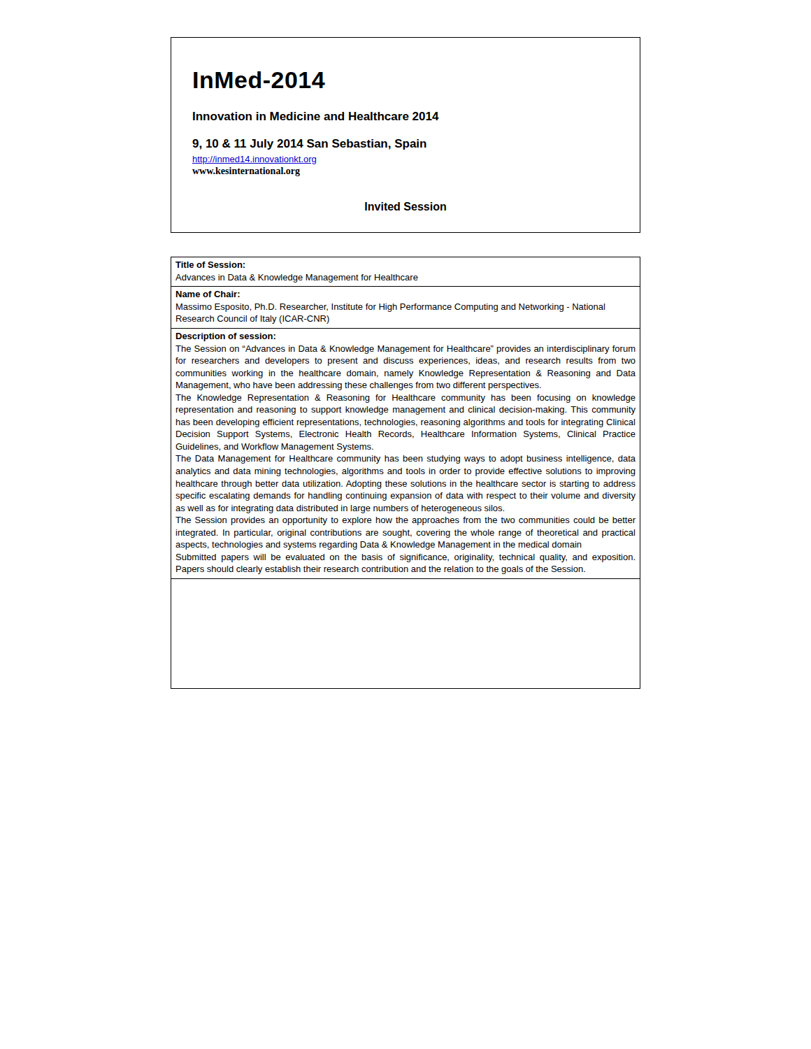InMed-2014
Innovation in Medicine and Healthcare 2014
9, 10 & 11 July 2014 San Sebastian, Spain
http://inmed14.innovationkt.org www.kesinternational.org
Invited Session
| Title of Session: Advances in Data & Knowledge Management for Healthcare |
| Name of Chair: Massimo Esposito, Ph.D. Researcher, Institute for High Performance Computing and Networking - National Research Council of Italy (ICAR-CNR) |
| Description of session: The Session on “Advances in Data & Knowledge Management for Healthcare” provides an interdisciplinary forum for researchers and developers to present and discuss experiences, ideas, and research results from two communities working in the healthcare domain, namely Knowledge Representation & Reasoning and Data Management, who have been addressing these challenges from two different perspectives. The Knowledge Representation & Reasoning for Healthcare community has been focusing on knowledge representation and reasoning to support knowledge management and clinical decision-making. This community has been developing efficient representations, technologies, reasoning algorithms and tools for integrating Clinical Decision Support Systems, Electronic Health Records, Healthcare Information Systems, Clinical Practice Guidelines, and Workflow Management Systems. The Data Management for Healthcare community has been studying ways to adopt business intelligence, data analytics and data mining technologies, algorithms and tools in order to provide effective solutions to improving healthcare through better data utilization. Adopting these solutions in the healthcare sector is starting to address specific escalating demands for handling continuing expansion of data with respect to their volume and diversity as well as for integrating data distributed in large numbers of heterogeneous silos. The Session provides an opportunity to explore how the approaches from the two communities could be better integrated. In particular, original contributions are sought, covering the whole range of theoretical and practical aspects, technologies and systems regarding Data & Knowledge Management in the medical domain Submitted papers will be evaluated on the basis of significance, originality, technical quality, and exposition. Papers should clearly establish their research contribution and the relation to the goals of the Session. |